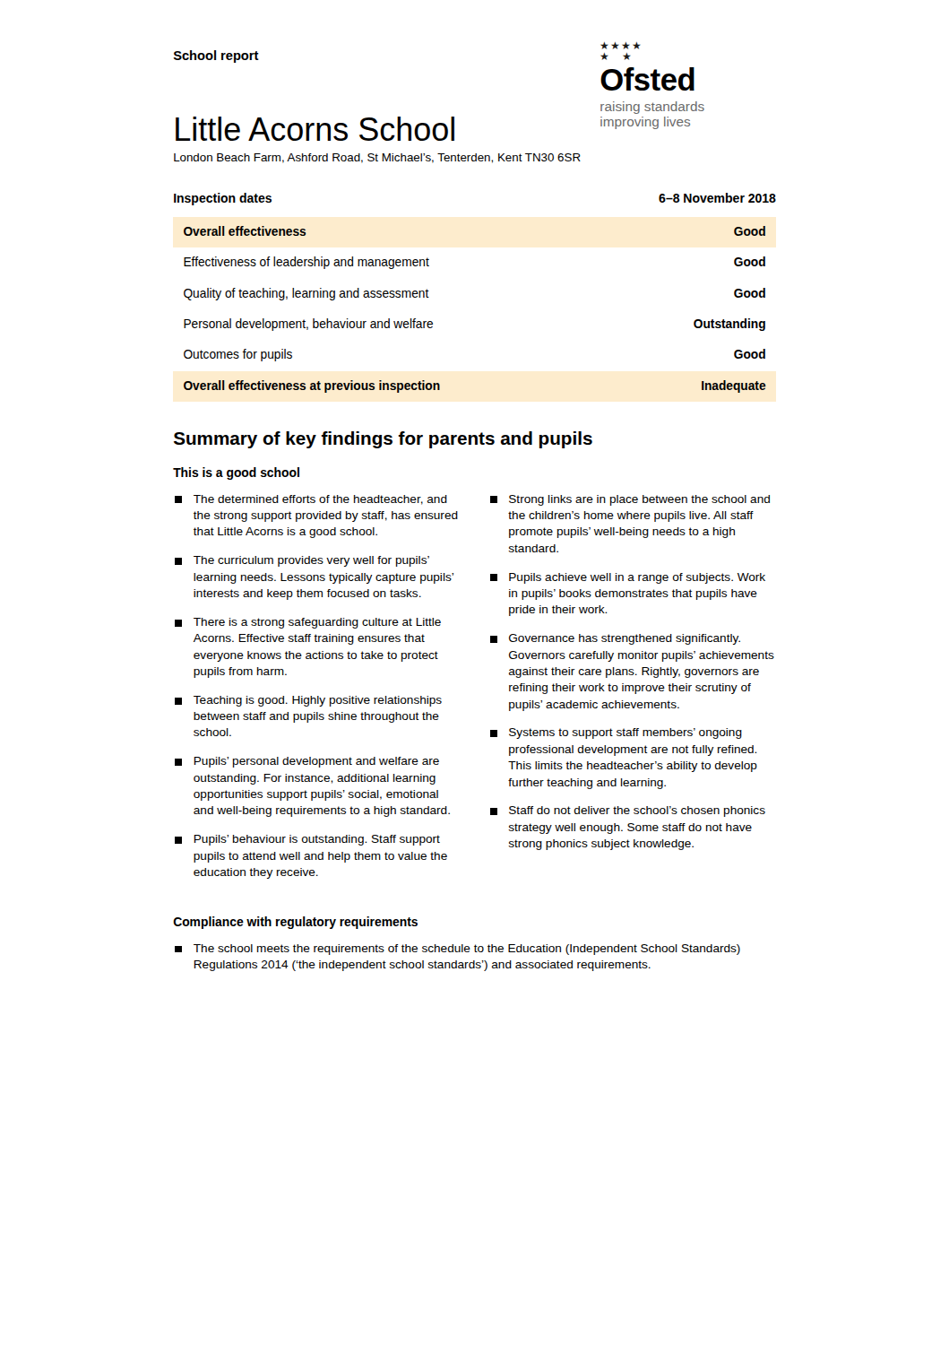School report
★★★★
★ ★
Ofsted
raising standards
improving lives
Little Acorns School
London Beach Farm, Ashford Road, St Michael’s, Tenterden, Kent TN30 6SR
Inspection dates 6–8 November 2018
| Overall effectiveness | Good |
| Effectiveness of leadership and management | Good |
| Quality of teaching, learning and assessment | Good |
| Personal development, behaviour and welfare | Outstanding |
| Outcomes for pupils | Good |
| Overall effectiveness at previous inspection | Inadequate |
Summary of key findings for parents and pupils
This is a good school
The determined efforts of the headteacher, and the strong support provided by staff, has ensured that Little Acorns is a good school.
The curriculum provides very well for pupils’ learning needs. Lessons typically capture pupils’ interests and keep them focused on tasks.
There is a strong safeguarding culture at Little Acorns. Effective staff training ensures that everyone knows the actions to take to protect pupils from harm.
Teaching is good. Highly positive relationships between staff and pupils shine throughout the school.
Pupils’ personal development and welfare are outstanding. For instance, additional learning opportunities support pupils’ social, emotional and well-being requirements to a high standard.
Pupils’ behaviour is outstanding. Staff support pupils to attend well and help them to value the education they receive.
Strong links are in place between the school and the children’s home where pupils live. All staff promote pupils’ well-being needs to a high standard.
Pupils achieve well in a range of subjects. Work in pupils’ books demonstrates that pupils have pride in their work.
Governance has strengthened significantly. Governors carefully monitor pupils’ achievements against their care plans. Rightly, governors are refining their work to improve their scrutiny of pupils’ academic achievements.
Systems to support staff members’ ongoing professional development are not fully refined. This limits the headteacher’s ability to develop further teaching and learning.
Staff do not deliver the school’s chosen phonics strategy well enough. Some staff do not have strong phonics subject knowledge.
Compliance with regulatory requirements
The school meets the requirements of the schedule to the Education (Independent School Standards) Regulations 2014 (‘the independent school standards’) and associated requirements.